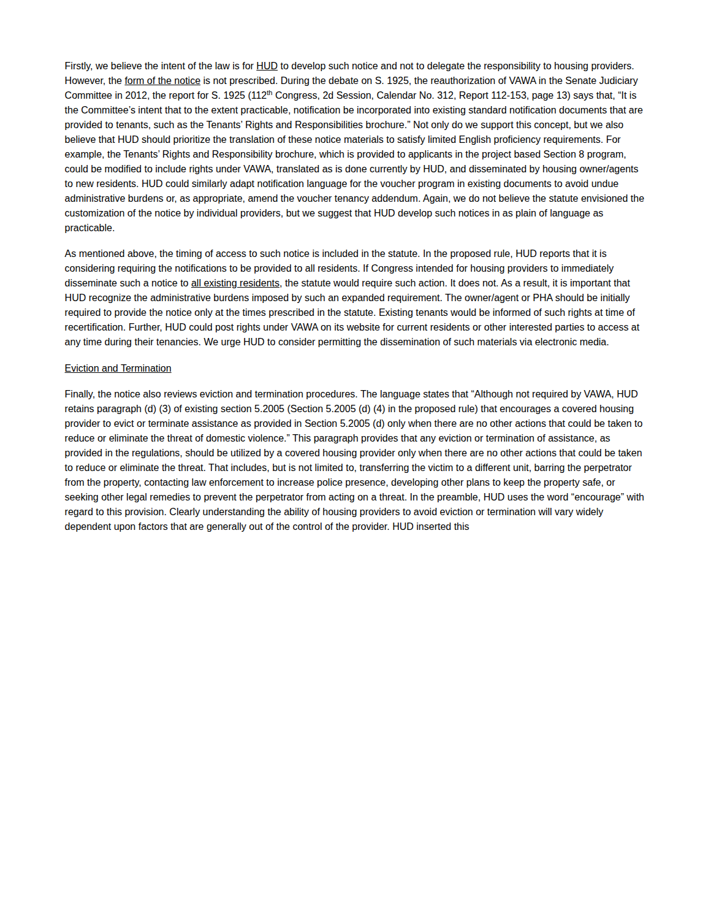Firstly, we believe the intent of the law is for HUD to develop such notice and not to delegate the responsibility to housing providers. However, the form of the notice is not prescribed. During the debate on S. 1925, the reauthorization of VAWA in the Senate Judiciary Committee in 2012, the report for S. 1925 (112th Congress, 2d Session, Calendar No. 312, Report 112-153, page 13) says that, “It is the Committee’s intent that to the extent practicable, notification be incorporated into existing standard notification documents that are provided to tenants, such as the Tenants’ Rights and Responsibilities brochure.” Not only do we support this concept, but we also believe that HUD should prioritize the translation of these notice materials to satisfy limited English proficiency requirements. For example, the Tenants’ Rights and Responsibility brochure, which is provided to applicants in the project based Section 8 program, could be modified to include rights under VAWA, translated as is done currently by HUD, and disseminated by housing owner/agents to new residents. HUD could similarly adapt notification language for the voucher program in existing documents to avoid undue administrative burdens or, as appropriate, amend the voucher tenancy addendum. Again, we do not believe the statute envisioned the customization of the notice by individual providers, but we suggest that HUD develop such notices in as plain of language as practicable.
As mentioned above, the timing of access to such notice is included in the statute. In the proposed rule, HUD reports that it is considering requiring the notifications to be provided to all residents. If Congress intended for housing providers to immediately disseminate such a notice to all existing residents, the statute would require such action. It does not. As a result, it is important that HUD recognize the administrative burdens imposed by such an expanded requirement. The owner/agent or PHA should be initially required to provide the notice only at the times prescribed in the statute. Existing tenants would be informed of such rights at time of recertification. Further, HUD could post rights under VAWA on its website for current residents or other interested parties to access at any time during their tenancies. We urge HUD to consider permitting the dissemination of such materials via electronic media.
Eviction and Termination
Finally, the notice also reviews eviction and termination procedures. The language states that “Although not required by VAWA, HUD retains paragraph (d) (3) of existing section 5.2005 (Section 5.2005 (d) (4) in the proposed rule) that encourages a covered housing provider to evict or terminate assistance as provided in Section 5.2005 (d) only when there are no other actions that could be taken to reduce or eliminate the threat of domestic violence.” This paragraph provides that any eviction or termination of assistance, as provided in the regulations, should be utilized by a covered housing provider only when there are no other actions that could be taken to reduce or eliminate the threat. That includes, but is not limited to, transferring the victim to a different unit, barring the perpetrator from the property, contacting law enforcement to increase police presence, developing other plans to keep the property safe, or seeking other legal remedies to prevent the perpetrator from acting on a threat. In the preamble, HUD uses the word “encourage” with regard to this provision. Clearly understanding the ability of housing providers to avoid eviction or termination will vary widely dependent upon factors that are generally out of the control of the provider. HUD inserted this